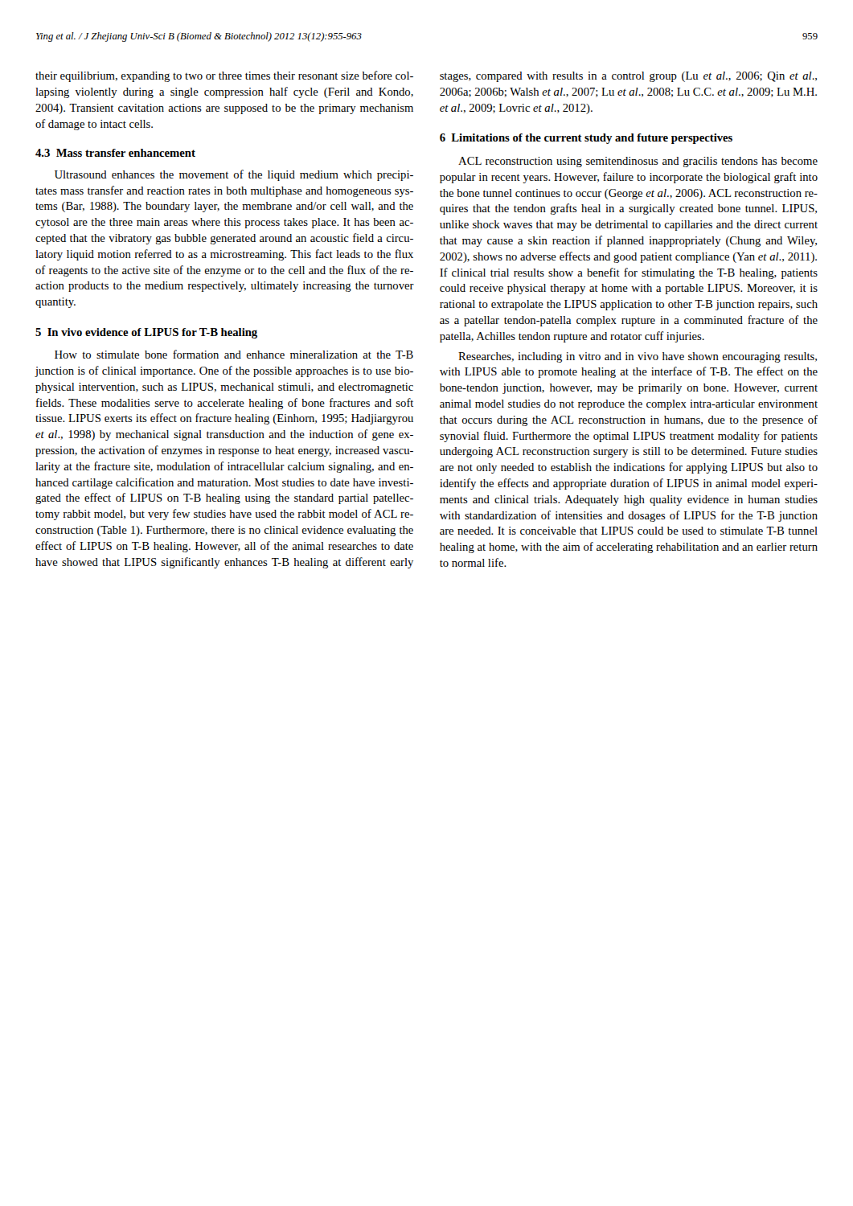Ying et al. / J Zhejiang Univ-Sci B (Biomed & Biotechnol) 2012 13(12):955-963 959
their equilibrium, expanding to two or three times their resonant size before collapsing violently during a single compression half cycle (Feril and Kondo, 2004). Transient cavitation actions are supposed to be the primary mechanism of damage to intact cells.
4.3 Mass transfer enhancement
Ultrasound enhances the movement of the liquid medium which precipitates mass transfer and reaction rates in both multiphase and homogeneous systems (Bar, 1988). The boundary layer, the membrane and/or cell wall, and the cytosol are the three main areas where this process takes place. It has been accepted that the vibratory gas bubble generated around an acoustic field a circulatory liquid motion referred to as a microstreaming. This fact leads to the flux of reagents to the active site of the enzyme or to the cell and the flux of the reaction products to the medium respectively, ultimately increasing the turnover quantity.
5 In vivo evidence of LIPUS for T-B healing
How to stimulate bone formation and enhance mineralization at the T-B junction is of clinical importance. One of the possible approaches is to use biophysical intervention, such as LIPUS, mechanical stimuli, and electromagnetic fields. These modalities serve to accelerate healing of bone fractures and soft tissue. LIPUS exerts its effect on fracture healing (Einhorn, 1995; Hadjiargyrou et al., 1998) by mechanical signal transduction and the induction of gene expression, the activation of enzymes in response to heat energy, increased vascularity at the fracture site, modulation of intracellular calcium signaling, and enhanced cartilage calcification and maturation. Most studies to date have investigated the effect of LIPUS on T-B healing using the standard partial patellectomy rabbit model, but very few studies have used the rabbit model of ACL reconstruction (Table 1). Furthermore, there is no clinical evidence evaluating the effect of LIPUS on T-B healing. However, all of the animal researches to date have showed that LIPUS significantly enhances T-B healing at different early stages, compared with results in a control group (Lu et al., 2006; Qin et al., 2006a; 2006b; Walsh et al., 2007; Lu et al., 2008; Lu C.C. et al., 2009; Lu M.H. et al., 2009; Lovric et al., 2012).
6 Limitations of the current study and future perspectives
ACL reconstruction using semitendinosus and gracilis tendons has become popular in recent years. However, failure to incorporate the biological graft into the bone tunnel continues to occur (George et al., 2006). ACL reconstruction requires that the tendon grafts heal in a surgically created bone tunnel. LIPUS, unlike shock waves that may be detrimental to capillaries and the direct current that may cause a skin reaction if planned inappropriately (Chung and Wiley, 2002), shows no adverse effects and good patient compliance (Yan et al., 2011). If clinical trial results show a benefit for stimulating the T-B healing, patients could receive physical therapy at home with a portable LIPUS. Moreover, it is rational to extrapolate the LIPUS application to other T-B junction repairs, such as a patellar tendon-patella complex rupture in a comminuted fracture of the patella, Achilles tendon rupture and rotator cuff injuries.
Researches, including in vitro and in vivo have shown encouraging results, with LIPUS able to promote healing at the interface of T-B. The effect on the bone-tendon junction, however, may be primarily on bone. However, current animal model studies do not reproduce the complex intra-articular environment that occurs during the ACL reconstruction in humans, due to the presence of synovial fluid. Furthermore the optimal LIPUS treatment modality for patients undergoing ACL reconstruction surgery is still to be determined. Future studies are not only needed to establish the indications for applying LIPUS but also to identify the effects and appropriate duration of LIPUS in animal model experiments and clinical trials. Adequately high quality evidence in human studies with standardization of intensities and dosages of LIPUS for the T-B junction are needed. It is conceivable that LIPUS could be used to stimulate T-B tunnel healing at home, with the aim of accelerating rehabilitation and an earlier return to normal life.